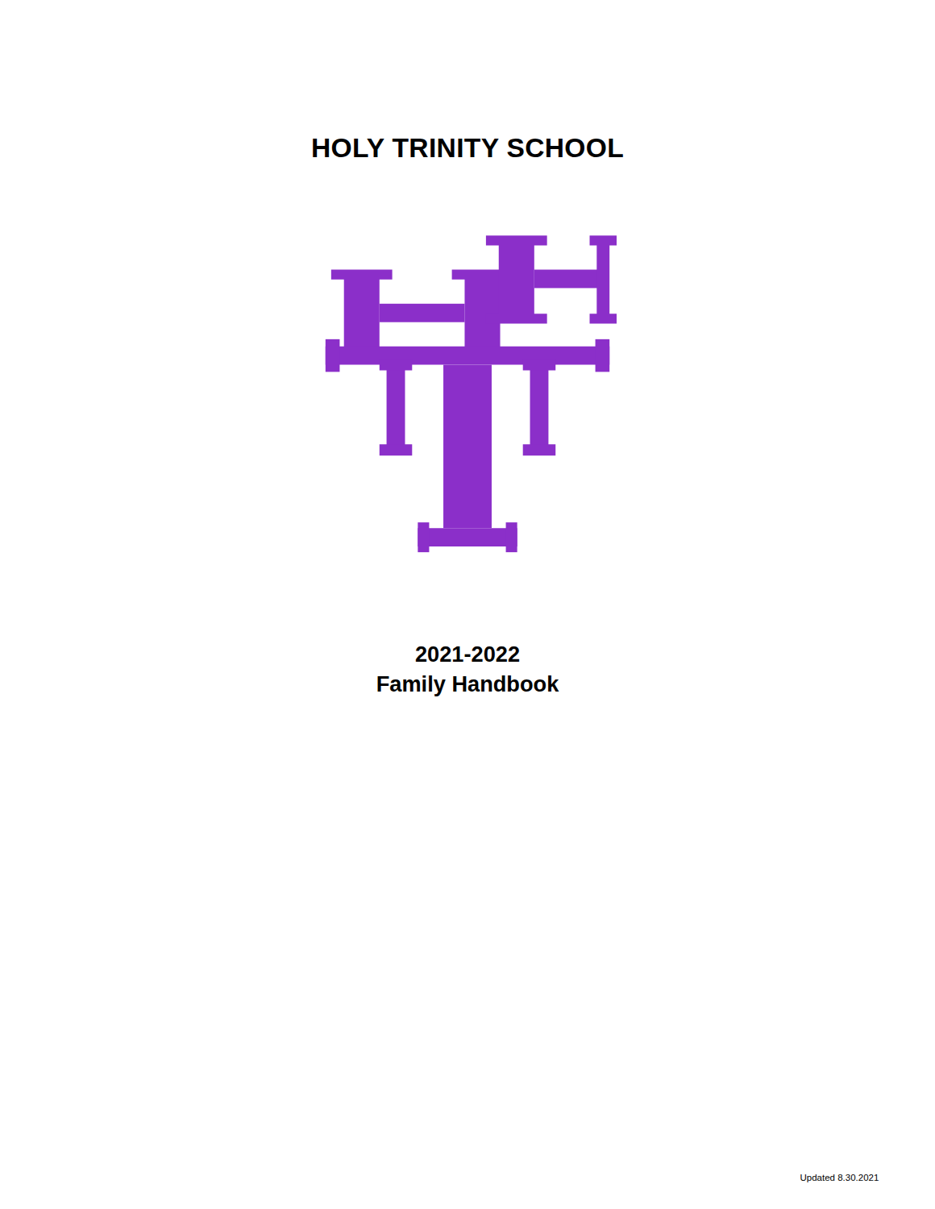HOLY TRINITY SCHOOL
2021-2022
Family Handbook
Updated 8.30.2021